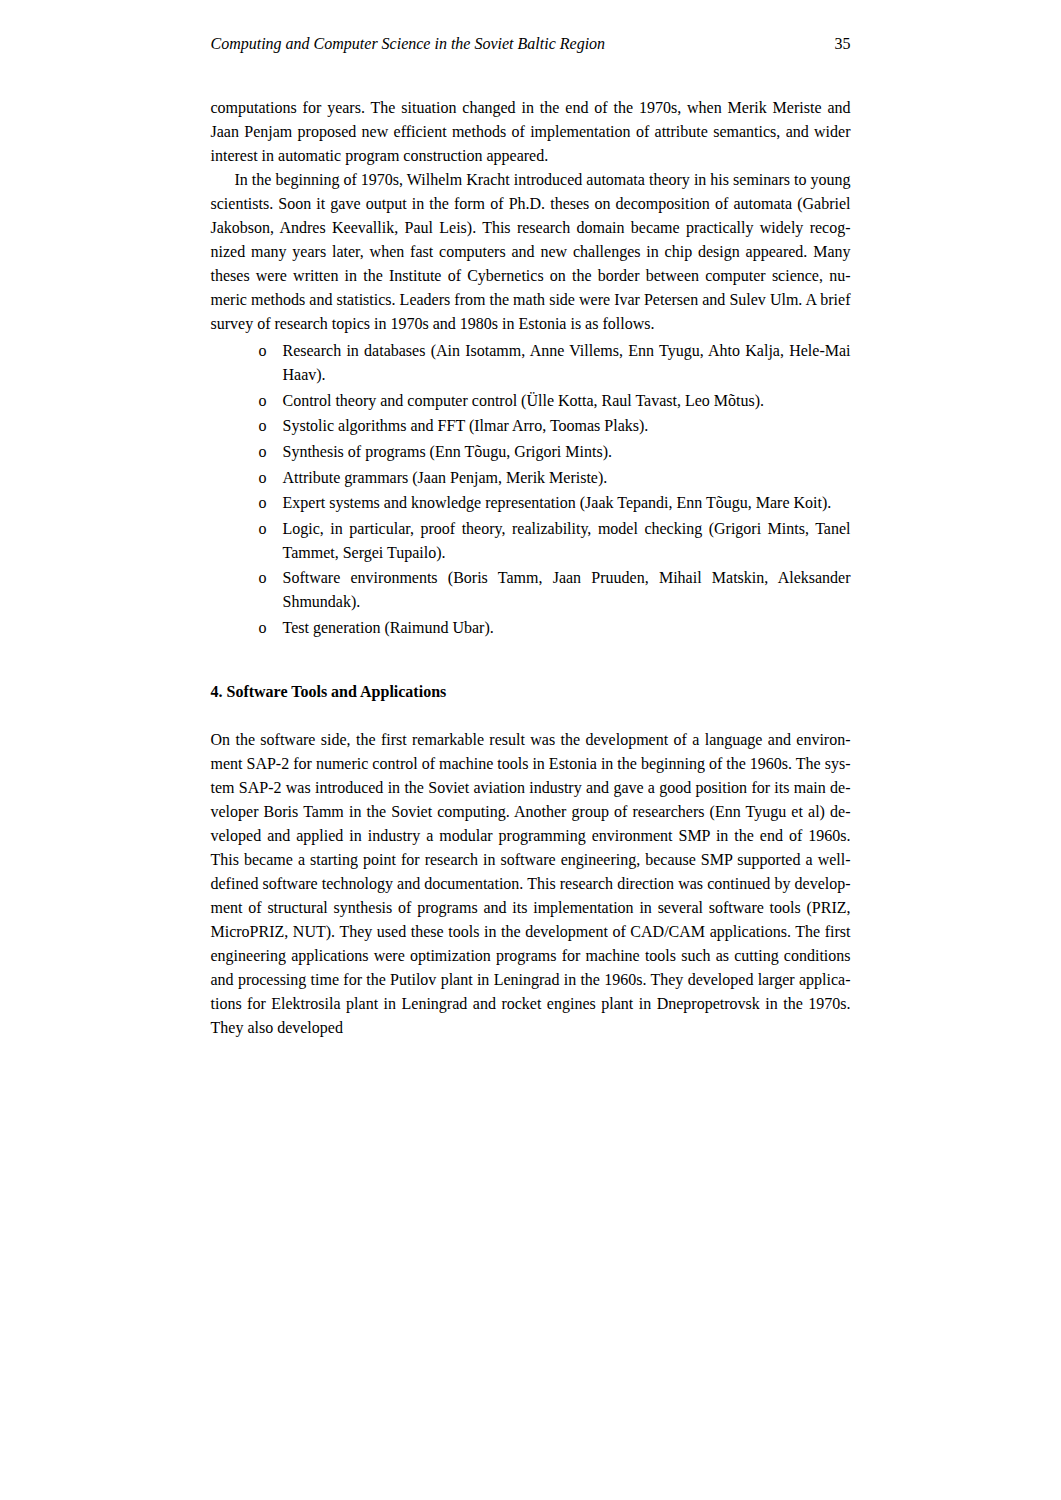Computing and Computer Science in the Soviet Baltic Region 35
computations for years. The situation changed in the end of the 1970s, when Merik Meriste and Jaan Penjam proposed new efficient methods of implementation of attribute semantics, and wider interest in automatic program construction appeared.
In the beginning of 1970s, Wilhelm Kracht introduced automata theory in his seminars to young scientists. Soon it gave output in the form of Ph.D. theses on decomposition of automata (Gabriel Jakobson, Andres Keevallik, Paul Leis). This research domain became practically widely recognized many years later, when fast computers and new challenges in chip design appeared. Many theses were written in the Institute of Cybernetics on the border between computer science, numeric methods and statistics. Leaders from the math side were Ivar Petersen and Sulev Ulm. A brief survey of research topics in 1970s and 1980s in Estonia is as follows.
Research in databases (Ain Isotamm, Anne Villems, Enn Tyugu, Ahto Kalja, Hele-Mai Haav).
Control theory and computer control (Ülle Kotta, Raul Tavast, Leo Mõtus).
Systolic algorithms and FFT (Ilmar Arro, Toomas Plaks).
Synthesis of programs (Enn Tõugu, Grigori Mints).
Attribute grammars (Jaan Penjam, Merik Meriste).
Expert systems and knowledge representation (Jaak Tepandi, Enn Tõugu, Mare Koit).
Logic, in particular, proof theory, realizability, model checking (Grigori Mints, Tanel Tammet, Sergei Tupailo).
Software environments (Boris Tamm, Jaan Pruuden, Mihail Matskin, Aleksander Shmundak).
Test generation (Raimund Ubar).
4. Software Tools and Applications
On the software side, the first remarkable result was the development of a language and environment SAP-2 for numeric control of machine tools in Estonia in the beginning of the 1960s. The system SAP-2 was introduced in the Soviet aviation industry and gave a good position for its main developer Boris Tamm in the Soviet computing. Another group of researchers (Enn Tyugu et al) developed and applied in industry a modular programming environment SMP in the end of 1960s. This became a starting point for research in software engineering, because SMP supported a well-defined software technology and documentation. This research direction was continued by development of structural synthesis of programs and its implementation in several software tools (PRIZ, MicroPRIZ, NUT). They used these tools in the development of CAD/CAM applications. The first engineering applications were optimization programs for machine tools such as cutting conditions and processing time for the Putilov plant in Leningrad in the 1960s. They developed larger applications for Elektrosila plant in Leningrad and rocket engines plant in Dnepropetrovsk in the 1970s. They also developed